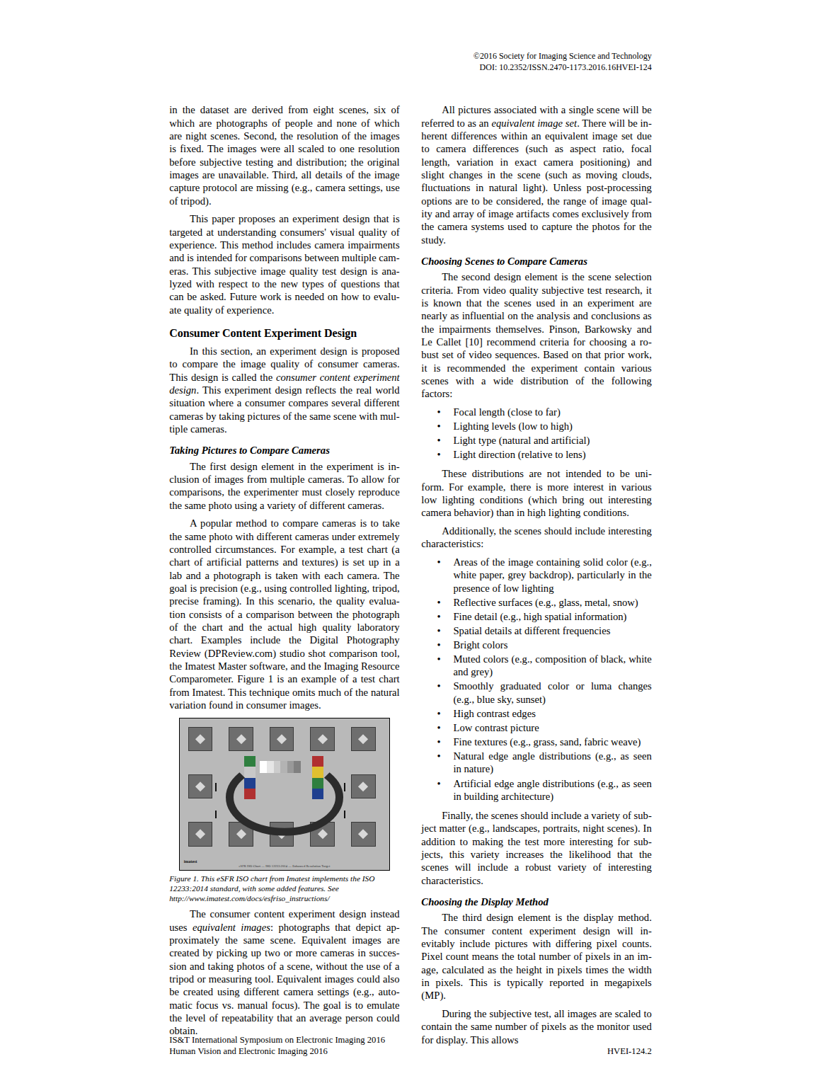©2016 Society for Imaging Science and Technology
DOI: 10.2352/ISSN.2470-1173.2016.16HVEI-124
in the dataset are derived from eight scenes, six of which are photographs of people and none of which are night scenes. Second, the resolution of the images is fixed. The images were all scaled to one resolution before subjective testing and distribution; the original images are unavailable. Third, all details of the image capture protocol are missing (e.g., camera settings, use of tripod).
This paper proposes an experiment design that is targeted at understanding consumers' visual quality of experience. This method includes camera impairments and is intended for comparisons between multiple cameras. This subjective image quality test design is analyzed with respect to the new types of questions that can be asked. Future work is needed on how to evaluate quality of experience.
Consumer Content Experiment Design
In this section, an experiment design is proposed to compare the image quality of consumer cameras. This design is called the consumer content experiment design. This experiment design reflects the real world situation where a consumer compares several different cameras by taking pictures of the same scene with multiple cameras.
Taking Pictures to Compare Cameras
The first design element in the experiment is inclusion of images from multiple cameras. To allow for comparisons, the experimenter must closely reproduce the same photo using a variety of different cameras.
A popular method to compare cameras is to take the same photo with different cameras under extremely controlled circumstances. For example, a test chart (a chart of artificial patterns and textures) is set up in a lab and a photograph is taken with each camera. The goal is precision (e.g., using controlled lighting, tripod, precise framing). In this scenario, the quality evaluation consists of a comparison between the photograph of the chart and the actual high quality laboratory chart. Examples include the Digital Photography Review (DPReview.com) studio shot comparison tool, the Imatest Master software, and the Imaging Resource Comparometer. Figure 1 is an example of a test chart from Imatest. This technique omits much of the natural variation found in consumer images.
imatest
eSFR ISO Chart — ISO 12233:2014 — Enhanced Resolution Target
Figure 1. This eSFR ISO chart from Imatest implements the ISO 12233:2014 standard, with some added features. See http://www.imatest.com/docs/esfriso_instructions/
The consumer content experiment design instead uses equivalent images: photographs that depict approximately the same scene. Equivalent images are created by picking up two or more cameras in succession and taking photos of a scene, without the use of a tripod or measuring tool. Equivalent images could also be created using different camera settings (e.g., automatic focus vs. manual focus). The goal is to emulate the level of repeatability that an average person could obtain.
All pictures associated with a single scene will be referred to as an equivalent image set. There will be inherent differences within an equivalent image set due to camera differences (such as aspect ratio, focal length, variation in exact camera positioning) and slight changes in the scene (such as moving clouds, fluctuations in natural light). Unless post-processing options are to be considered, the range of image quality and array of image artifacts comes exclusively from the camera systems used to capture the photos for the study.
Choosing Scenes to Compare Cameras
The second design element is the scene selection criteria. From video quality subjective test research, it is known that the scenes used in an experiment are nearly as influential on the analysis and conclusions as the impairments themselves. Pinson, Barkowsky and Le Callet [10] recommend criteria for choosing a robust set of video sequences. Based on that prior work, it is recommended the experiment contain various scenes with a wide distribution of the following factors:
Focal length (close to far)
Lighting levels (low to high)
Light type (natural and artificial)
Light direction (relative to lens)
These distributions are not intended to be uniform. For example, there is more interest in various low lighting conditions (which bring out interesting camera behavior) than in high lighting conditions.
Additionally, the scenes should include interesting characteristics:
Areas of the image containing solid color (e.g., white paper, grey backdrop), particularly in the presence of low lighting
Reflective surfaces (e.g., glass, metal, snow)
Fine detail (e.g., high spatial information)
Spatial details at different frequencies
Bright colors
Muted colors (e.g., composition of black, white and grey)
Smoothly graduated color or luma changes (e.g., blue sky, sunset)
High contrast edges
Low contrast picture
Fine textures (e.g., grass, sand, fabric weave)
Natural edge angle distributions (e.g., as seen in nature)
Artificial edge angle distributions (e.g., as seen in building architecture)
Finally, the scenes should include a variety of subject matter (e.g., landscapes, portraits, night scenes). In addition to making the test more interesting for subjects, this variety increases the likelihood that the scenes will include a robust variety of interesting characteristics.
Choosing the Display Method
The third design element is the display method. The consumer content experiment design will inevitably include pictures with differing pixel counts. Pixel count means the total number of pixels in an image, calculated as the height in pixels times the width in pixels. This is typically reported in megapixels (MP).
During the subjective test, all images are scaled to contain the same number of pixels as the monitor used for display. This allows
IS&T International Symposium on Electronic Imaging 2016
Human Vision and Electronic Imaging 2016
HVEI-124.2